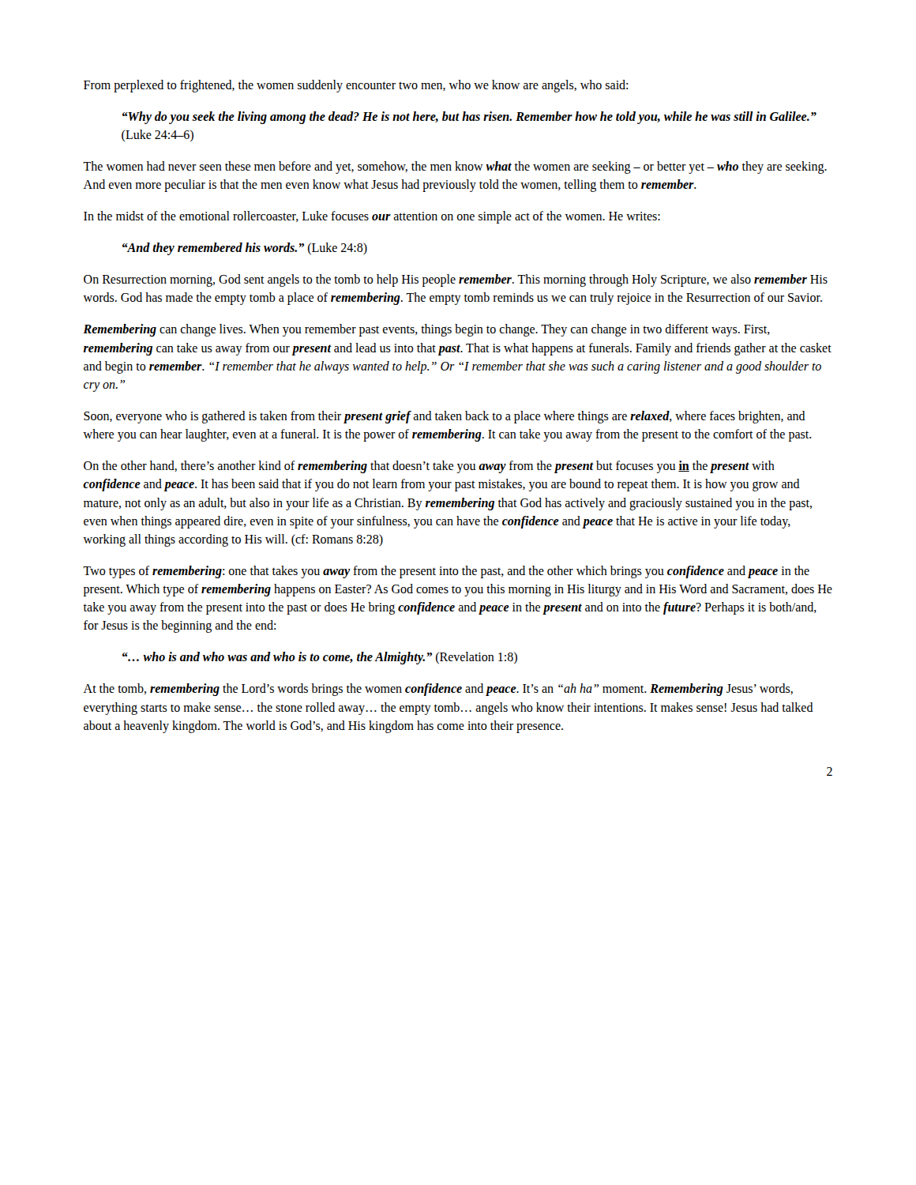From perplexed to frightened, the women suddenly encounter two men, who we know are angels, who said:
“Why do you seek the living among the dead? He is not here, but has risen. Remember how he told you, while he was still in Galilee.” (Luke 24:4–6)
The women had never seen these men before and yet, somehow, the men know what the women are seeking – or better yet – who they are seeking. And even more peculiar is that the men even know what Jesus had previously told the women, telling them to remember.
In the midst of the emotional rollercoaster, Luke focuses our attention on one simple act of the women. He writes:
“And they remembered his words.” (Luke 24:8)
On Resurrection morning, God sent angels to the tomb to help His people remember. This morning through Holy Scripture, we also remember His words. God has made the empty tomb a place of remembering. The empty tomb reminds us we can truly rejoice in the Resurrection of our Savior.
Remembering can change lives. When you remember past events, things begin to change. They can change in two different ways. First, remembering can take us away from our present and lead us into that past. That is what happens at funerals. Family and friends gather at the casket and begin to remember. “I remember that he always wanted to help.” Or “I remember that she was such a caring listener and a good shoulder to cry on.”
Soon, everyone who is gathered is taken from their present grief and taken back to a place where things are relaxed, where faces brighten, and where you can hear laughter, even at a funeral. It is the power of remembering. It can take you away from the present to the comfort of the past.
On the other hand, there’s another kind of remembering that doesn’t take you away from the present but focuses you in the present with confidence and peace. It has been said that if you do not learn from your past mistakes, you are bound to repeat them. It is how you grow and mature, not only as an adult, but also in your life as a Christian. By remembering that God has actively and graciously sustained you in the past, even when things appeared dire, even in spite of your sinfulness, you can have the confidence and peace that He is active in your life today, working all things according to His will. (cf: Romans 8:28)
Two types of remembering: one that takes you away from the present into the past, and the other which brings you confidence and peace in the present. Which type of remembering happens on Easter? As God comes to you this morning in His liturgy and in His Word and Sacrament, does He take you away from the present into the past or does He bring confidence and peace in the present and on into the future? Perhaps it is both/and, for Jesus is the beginning and the end:
“… who is and who was and who is to come, the Almighty.” (Revelation 1:8)
At the tomb, remembering the Lord’s words brings the women confidence and peace. It’s an “ah ha” moment. Remembering Jesus’ words, everything starts to make sense… the stone rolled away… the empty tomb… angels who know their intentions. It makes sense! Jesus had talked about a heavenly kingdom. The world is God’s, and His kingdom has come into their presence.
2